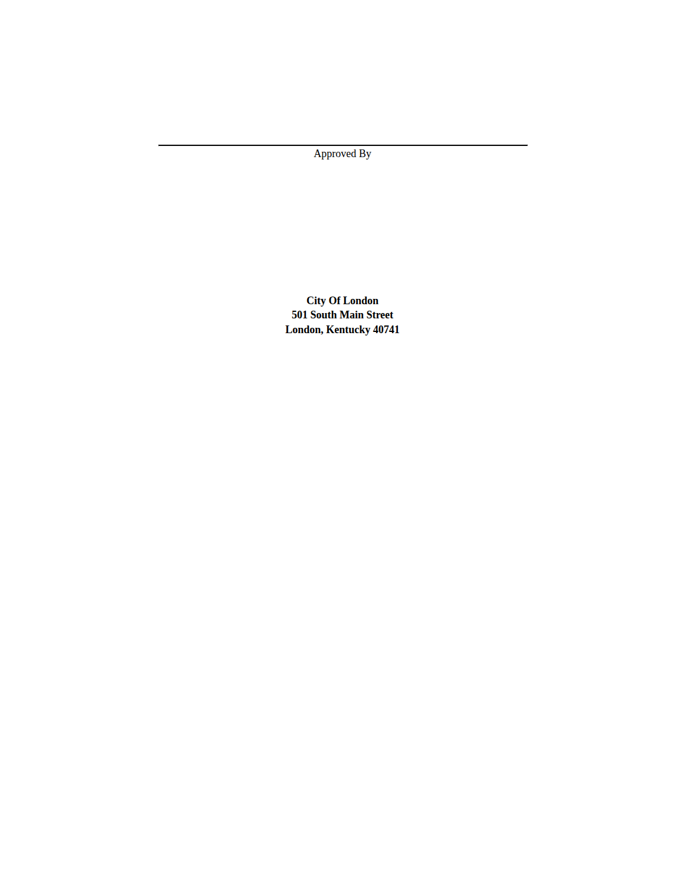Approved By
City Of London
501 South Main Street
London, Kentucky 40741